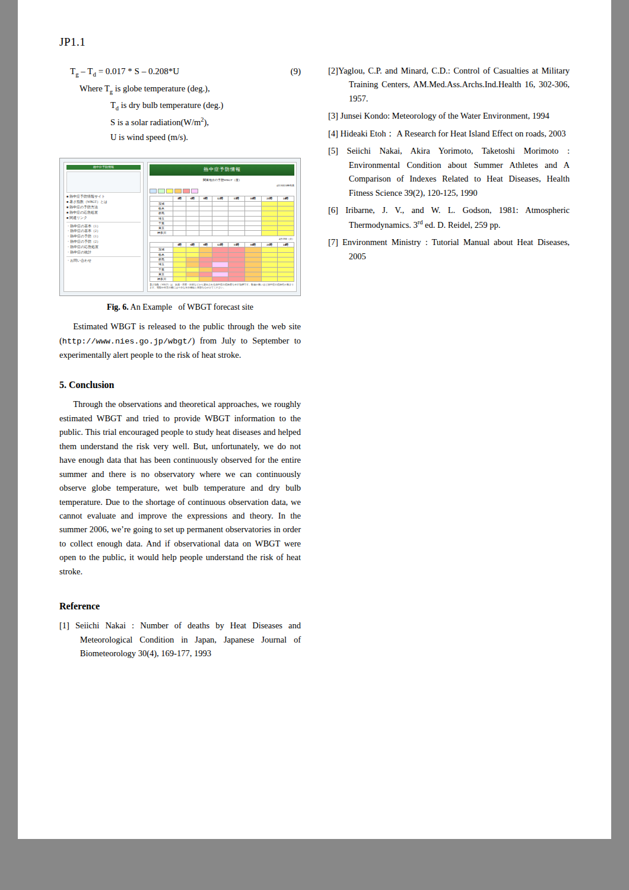JP1.1
Tg – Td = 0.017 * S – 0.208*U (9)
Where Tg is globe temperature (deg.),
Td is dry bulb temperature (deg.)
S is a solar radiation(W/m2),
U is wind speed (m/s).
熱中症予防情報
■ 熱中症予防情報サイト
■ 暑さ指数（WBGT）とは
■ 熱中症の予防方法
■ 熱中症の応急処置
■ 関連リンク
・熱中症の基本（1）
・熱中症の基本（2）
・熱中症の予防（1）
・熱中症の予防（2）
・熱中症の応急処置
・熱中症の統計
・お問い合わせ
熱中症予防情報
関東地方の予想WBGT（度）
4月18日10時発表
| | 3時 | 6時 | 9時 | 12時 | 15時 | 18時 | 21時 | 24時 |
| --- | --- | --- | --- | --- | --- | --- | --- | --- |
| 茨城 | | | | | | | | |
| 栃木 | | | | | | | | |
| 群馬 | | | | | | | | |
| 埼玉 | | | | | | | | |
| 千葉 | | | | | | | | |
| 東京 | | | | | | | | |
| 神奈川 | | | | | | | | |
4月19日（火）
| | 3時 | 6時 | 9時 | 12時 | 15時 | 18時 | 21時 | 24時 |
| --- | --- | --- | --- | --- | --- | --- | --- | --- |
| 茨城 | | | | | | | | |
| 栃木 | | | | | | | | |
| 群馬 | | | | | | | | |
| 埼玉 | | | | | | | | |
| 千葉 | | | | | | | | |
| 東京 | | | | | | | | |
| 神奈川 | | | | | | | | |
暑さ指数（WBGT）は、気温・湿度・日射などから算出される熱中症の危険度を示す指標です。数値が高いほど熱中症の危険性が高まります。運動や作業の際には十分な水分補給と休憩を心がけてください。
Fig. 6. An Example of WBGT forecast site
Estimated WBGT is released to the public through the web site (http://www.nies.go.jp/wbgt/) from July to September to experimentally alert people to the risk of heat stroke.
5. Conclusion
Through the observations and theoretical approaches, we roughly estimated WBGT and tried to provide WBGT information to the public. This trial encouraged people to study heat diseases and helped them understand the risk very well. But, unfortunately, we do not have enough data that has been continuously observed for the entire summer and there is no observatory where we can continuously observe globe temperature, wet bulb temperature and dry bulb temperature. Due to the shortage of continuous observation data, we cannot evaluate and improve the expressions and theory. In the summer 2006, we’re going to set up permanent observatories in order to collect enough data. And if observational data on WBGT were open to the public, it would help people understand the risk of heat stroke.
Reference
[1] Seiichi Nakai : Number of deaths by Heat Diseases and Meteorological Condition in Japan, Japanese Journal of Biometeorology 30(4), 169-177, 1993
[2]Yaglou, C.P. and Minard, C.D.: Control of Casualties at Military Training Centers, AM.Med.Ass.Archs.Ind.Health 16, 302-306, 1957.
[3] Junsei Kondo: Meteorology of the Water Environment, 1994
[4] Hideaki Etoh： A Research for Heat Island Effect on roads, 2003
[5] Seiichi Nakai, Akira Yorimoto, Taketoshi Morimoto : Environmental Condition about Summer Athletes and A Comparison of Indexes Related to Heat Diseases, Health Fitness Science 39(2), 120-125, 1990
[6] Iribarne, J. V., and W. L. Godson, 1981: Atmospheric Thermodynamics. 3rd ed. D. Reidel, 259 pp.
[7] Environment Ministry : Tutorial Manual about Heat Diseases, 2005